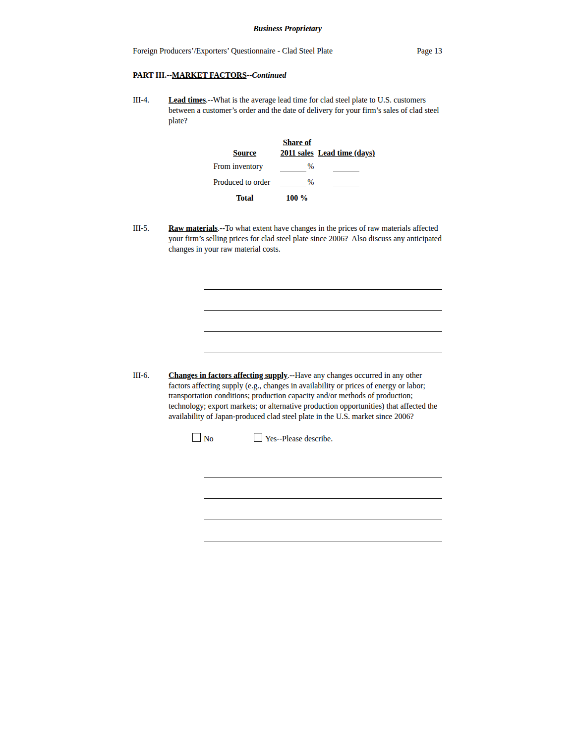Business Proprietary
Foreign Producers’/Exporters’ Questionnaire - Clad Steel Plate
Page 13
PART III.--MARKET FACTORS--Continued
III-4.
Lead times.--What is the average lead time for clad steel plate to U.S. customers between a customer’s order and the date of delivery for your firm’s sales of clad steel plate?
| Source | Share of 2011 sales | Lead time (days) |
| --- | --- | --- |
| From inventory | % | |
| Produced to order | % | |
| Total | 100 % | |
III-5.
Raw materials.--To what extent have changes in the prices of raw materials affected your firm’s selling prices for clad steel plate since 2006? Also discuss any anticipated changes in your raw material costs.
III-6.
Changes in factors affecting supply.--Have any changes occurred in any other factors affecting supply (e.g., changes in availability or prices of energy or labor; transportation conditions; production capacity and/or methods of production; technology; export markets; or alternative production opportunities) that affected the availability of Japan-produced clad steel plate in the U.S. market since 2006?
No Yes--Please describe.